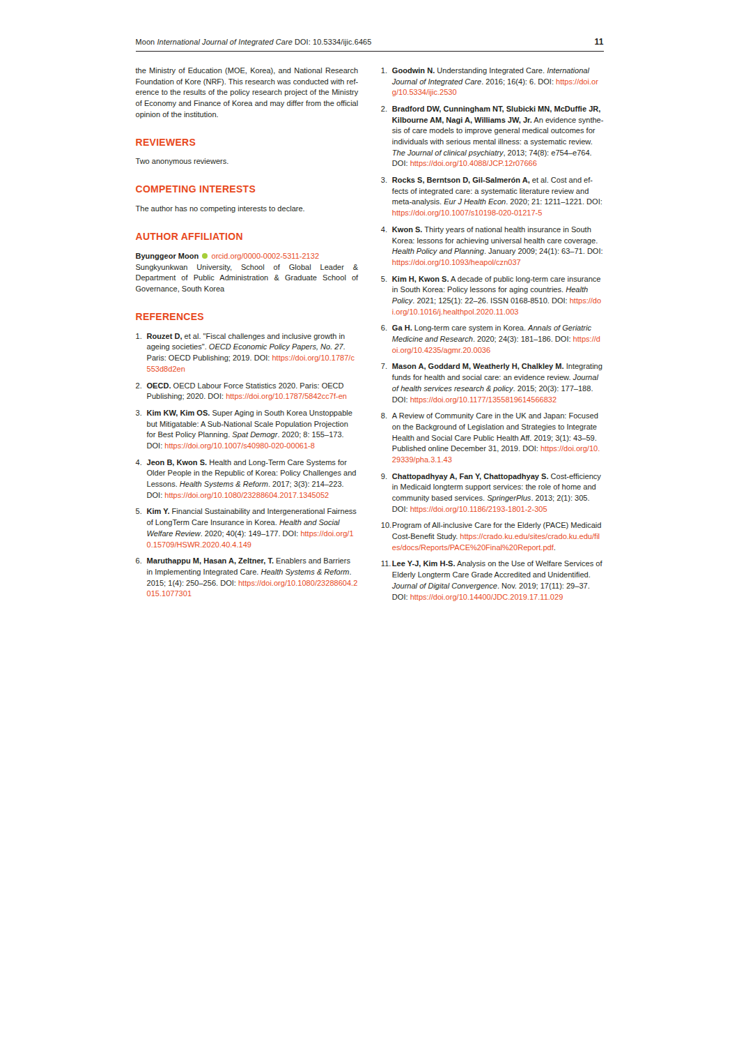Moon International Journal of Integrated Care DOI: 10.5334/ijic.6465
11
the Ministry of Education (MOE, Korea), and National Research Foundation of Kore (NRF). This research was conducted with reference to the results of the policy research project of the Ministry of Economy and Finance of Korea and may differ from the official opinion of the institution.
Reviewers
Two anonymous reviewers.
Competing Interests
The author has no competing interests to declare.
Author Affiliation
Byunggeor Moon orcid.org/0000-0002-5311-2132
Sungkyunkwan University, School of Global Leader & Department of Public Administration & Graduate School of Governance, South Korea
References
Rouzet D, et al. "Fiscal challenges and inclusive growth in ageing societies". OECD Economic Policy Papers, No. 27. Paris: OECD Publishing; 2019. DOI: https://doi.org/10.1787/c553d8d2en
OECD. OECD Labour Force Statistics 2020. Paris: OECD Publishing; 2020. DOI: https://doi.org/10.1787/5842cc7f-en
Kim KW, Kim OS. Super Aging in South Korea Unstoppable but Mitigatable: A Sub-National Scale Population Projection for Best Policy Planning. Spat Demogr. 2020; 8: 155–173. DOI: https://doi.org/10.1007/s40980-020-00061-8
Jeon B, Kwon S. Health and Long-Term Care Systems for Older People in the Republic of Korea: Policy Challenges and Lessons. Health Systems & Reform. 2017; 3(3): 214–223. DOI: https://doi.org/10.1080/23288604.2017.1345052
Kim Y. Financial Sustainability and Intergenerational Fairness of LongTerm Care Insurance in Korea. Health and Social Welfare Review. 2020; 40(4): 149–177. DOI: https://doi.org/10.15709/HSWR.2020.40.4.149
Maruthappu M, Hasan A, Zeltner, T. Enablers and Barriers in Implementing Integrated Care. Health Systems & Reform. 2015; 1(4): 250–256. DOI: https://doi.org/10.1080/23288604.2015.1077301
Goodwin N. Understanding Integrated Care. International Journal of Integrated Care. 2016; 16(4): 6. DOI: https://doi.org/10.5334/ijic.2530
Bradford DW, Cunningham NT, Slubicki MN, McDuffie JR, Kilbourne AM, Nagi A, Williams JW, Jr. An evidence synthesis of care models to improve general medical outcomes for individuals with serious mental illness: a systematic review. The Journal of clinical psychiatry, 2013; 74(8): e754–e764. DOI: https://doi.org/10.4088/JCP.12r07666
Rocks S, Berntson D, Gil-Salmerón A, et al. Cost and effects of integrated care: a systematic literature review and meta-analysis. Eur J Health Econ. 2020; 21: 1211–1221. DOI: https://doi.org/10.1007/s10198-020-01217-5
Kwon S. Thirty years of national health insurance in South Korea: lessons for achieving universal health care coverage. Health Policy and Planning. January 2009; 24(1): 63–71. DOI: https://doi.org/10.1093/heapol/czn037
Kim H, Kwon S. A decade of public long-term care insurance in South Korea: Policy lessons for aging countries. Health Policy. 2021; 125(1): 22–26. ISSN 0168-8510. DOI: https://doi.org/10.1016/j.healthpol.2020.11.003
Ga H. Long-term care system in Korea. Annals of Geriatric Medicine and Research. 2020; 24(3): 181–186. DOI: https://doi.org/10.4235/agmr.20.0036
Mason A, Goddard M, Weatherly H, Chalkley M. Integrating funds for health and social care: an evidence review. Journal of health services research & policy. 2015; 20(3): 177–188. DOI: https://doi.org/10.1177/1355819614566832
A Review of Community Care in the UK and Japan: Focused on the Background of Legislation and Strategies to Integrate Health and Social Care Public Health Aff. 2019; 3(1): 43–59. Published online December 31, 2019. DOI: https://doi.org/10.29339/pha.3.1.43
Chattopadhyay A, Fan Y, Chattopadhyay S. Cost-efficiency in Medicaid longterm support services: the role of home and community based services. SpringerPlus. 2013; 2(1): 305. DOI: https://doi.org/10.1186/2193-1801-2-305
Program of All-inclusive Care for the Elderly (PACE) Medicaid Cost-Benefit Study. https://crado.ku.edu/sites/crado.ku.edu/files/docs/Reports/PACE%20Final%20Report.pdf.
Lee Y-J, Kim H-S. Analysis on the Use of Welfare Services of Elderly Longterm Care Grade Accredited and Unidentified. Journal of Digital Convergence. Nov. 2019; 17(11): 29–37. DOI: https://doi.org/10.14400/JDC.2019.17.11.029